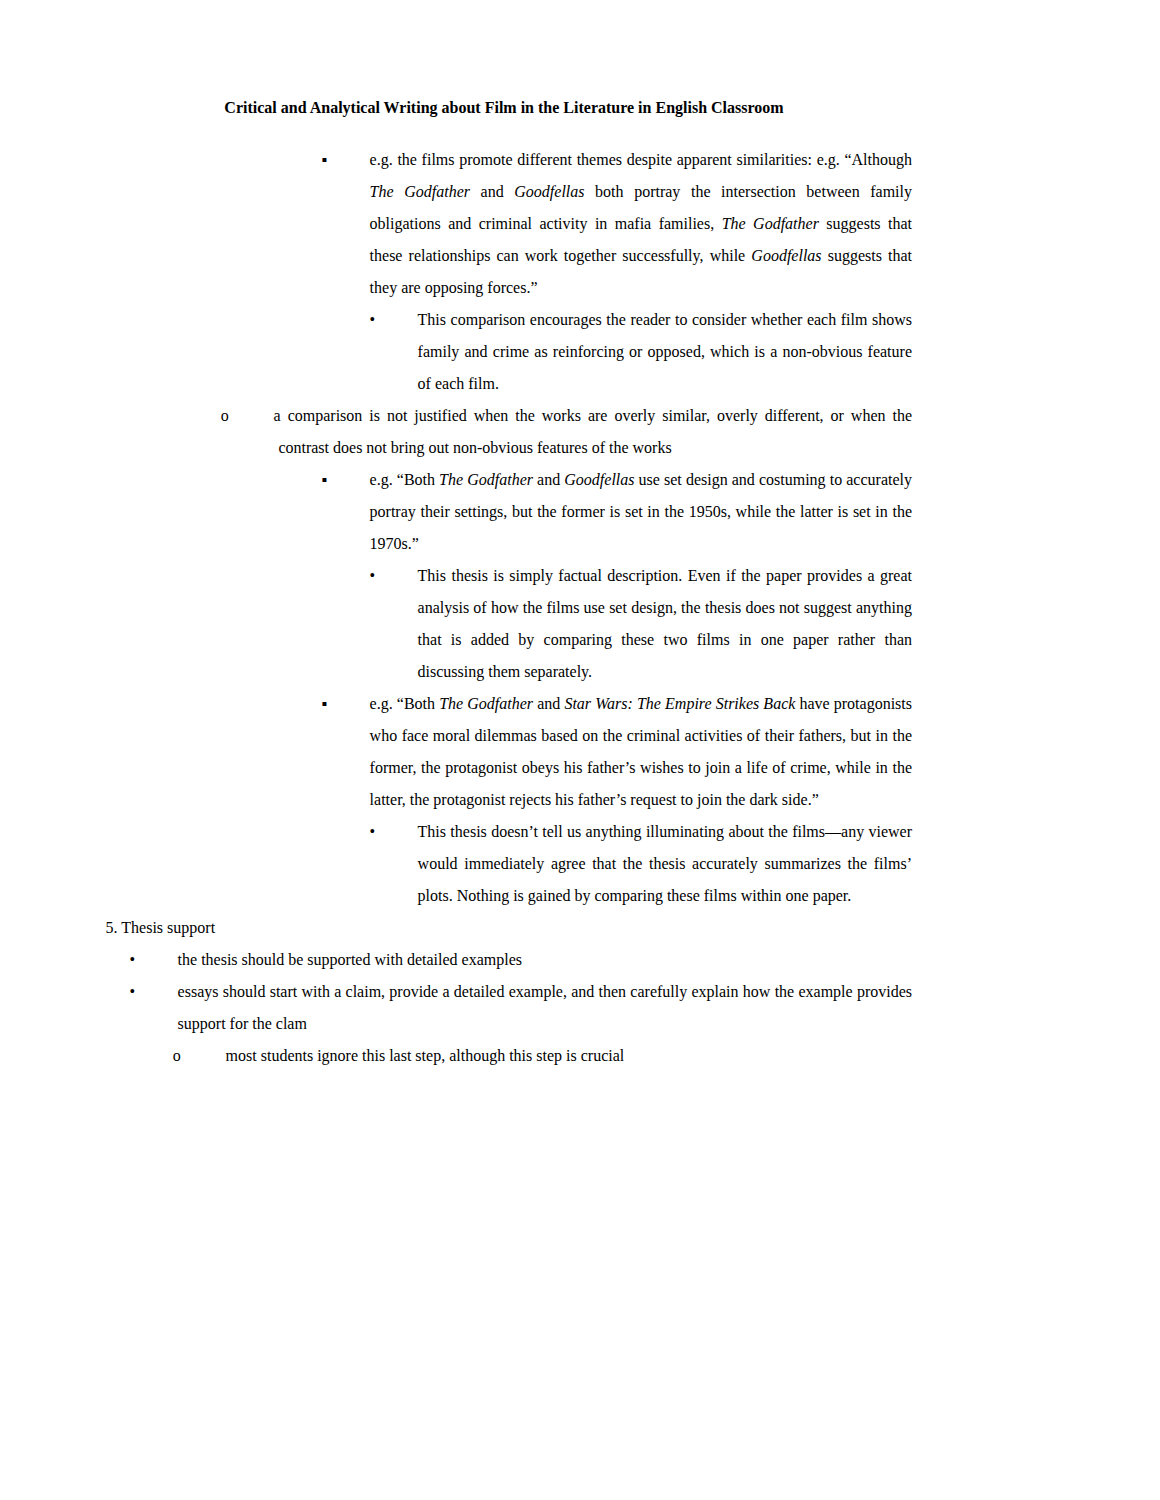Critical and Analytical Writing about Film in the Literature in English Classroom
▪e.g. the films promote different themes despite apparent similarities: e.g. “Although The Godfather and Goodfellas both portray the intersection between family obligations and criminal activity in mafia families, The Godfather suggests that these relationships can work together successfully, while Goodfellas suggests that they are opposing forces.”
•This comparison encourages the reader to consider whether each film shows family and crime as reinforcing or opposed, which is a non-obvious feature of each film.
oa comparison is not justified when the works are overly similar, overly different, or when the contrast does not bring out non-obvious features of the works
▪e.g. “Both The Godfather and Goodfellas use set design and costuming to accurately portray their settings, but the former is set in the 1950s, while the latter is set in the 1970s.”
•This thesis is simply factual description. Even if the paper provides a great analysis of how the films use set design, the thesis does not suggest anything that is added by comparing these two films in one paper rather than discussing them separately.
▪e.g. “Both The Godfather and Star Wars: The Empire Strikes Back have protagonists who face moral dilemmas based on the criminal activities of their fathers, but in the former, the protagonist obeys his father’s wishes to join a life of crime, while in the latter, the protagonist rejects his father’s request to join the dark side.”
•This thesis doesn’t tell us anything illuminating about the films—any viewer would immediately agree that the thesis accurately summarizes the films’ plots. Nothing is gained by comparing these films within one paper.
5. Thesis support
•the thesis should be supported with detailed examples
•essays should start with a claim, provide a detailed example, and then carefully explain how the example provides support for the clam
omost students ignore this last step, although this step is crucial